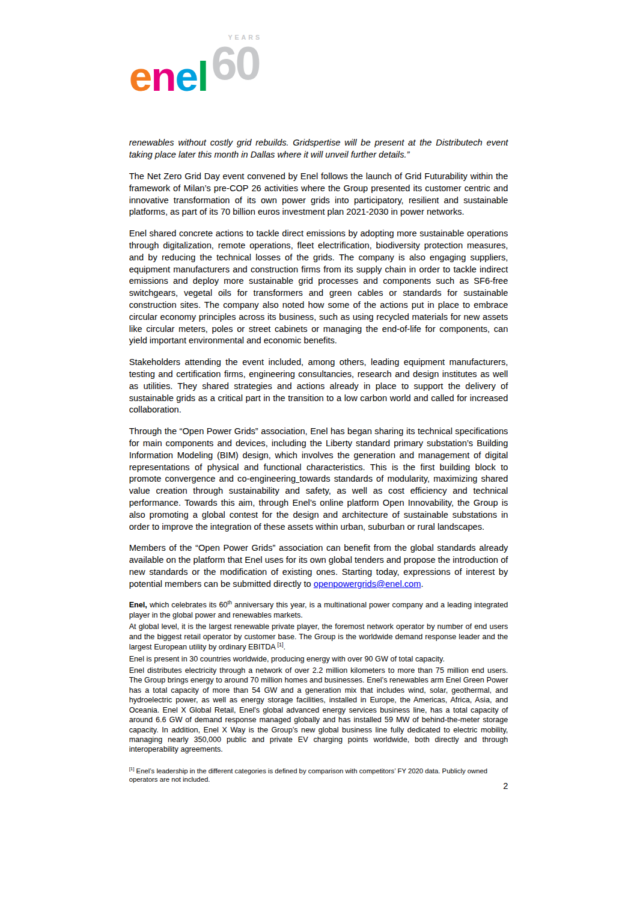enel 60 YEARS
renewables without costly grid rebuilds. Gridspertise will be present at the Distributech event taking place later this month in Dallas where it will unveil further details.”
The Net Zero Grid Day event convened by Enel follows the launch of Grid Futurability within the framework of Milan’s pre-COP 26 activities where the Group presented its customer centric and innovative transformation of its own power grids into participatory, resilient and sustainable platforms, as part of its 70 billion euros investment plan 2021-2030 in power networks.
Enel shared concrete actions to tackle direct emissions by adopting more sustainable operations through digitalization, remote operations, fleet electrification, biodiversity protection measures, and by reducing the technical losses of the grids. The company is also engaging suppliers, equipment manufacturers and construction firms from its supply chain in order to tackle indirect emissions and deploy more sustainable grid processes and components such as SF6-free switchgears, vegetal oils for transformers and green cables or standards for sustainable construction sites. The company also noted how some of the actions put in place to embrace circular economy principles across its business, such as using recycled materials for new assets like circular meters, poles or street cabinets or managing the end-of-life for components, can yield important environmental and economic benefits.
Stakeholders attending the event included, among others, leading equipment manufacturers, testing and certification firms, engineering consultancies, research and design institutes as well as utilities. They shared strategies and actions already in place to support the delivery of sustainable grids as a critical part in the transition to a low carbon world and called for increased collaboration.
Through the “Open Power Grids” association, Enel has began sharing its technical specifications for main components and devices, including the Liberty standard primary substation’s Building Information Modeling (BIM) design, which involves the generation and management of digital representations of physical and functional characteristics. This is the first building block to promote convergence and co-engineering towards standards of modularity, maximizing shared value creation through sustainability and safety, as well as cost efficiency and technical performance. Towards this aim, through Enel’s online platform Open Innovability, the Group is also promoting a global contest for the design and architecture of sustainable substations in order to improve the integration of these assets within urban, suburban or rural landscapes.
Members of the “Open Power Grids” association can benefit from the global standards already available on the platform that Enel uses for its own global tenders and propose the introduction of new standards or the modification of existing ones. Starting today, expressions of interest by potential members can be submitted directly to openpowergrids@enel.com.
Enel, which celebrates its 60th anniversary this year, is a multinational power company and a leading integrated player in the global power and renewables markets.
At global level, it is the largest renewable private player, the foremost network operator by number of end users and the biggest retail operator by customer base. The Group is the worldwide demand response leader and the largest European utility by ordinary EBITDA [1].
Enel is present in 30 countries worldwide, producing energy with over 90 GW of total capacity.
Enel distributes electricity through a network of over 2.2 million kilometers to more than 75 million end users. The Group brings energy to around 70 million homes and businesses. Enel’s renewables arm Enel Green Power has a total capacity of more than 54 GW and a generation mix that includes wind, solar, geothermal, and hydroelectric power, as well as energy storage facilities, installed in Europe, the Americas, Africa, Asia, and Oceania. Enel X Global Retail, Enel's global advanced energy services business line, has a total capacity of around 6.6 GW of demand response managed globally and has installed 59 MW of behind-the-meter storage capacity. In addition, Enel X Way is the Group’s new global business line fully dedicated to electric mobility, managing nearly 350,000 public and private EV charging points worldwide, both directly and through interoperability agreements.
[1] Enel’s leadership in the different categories is defined by comparison with competitors’ FY 2020 data. Publicly owned operators are not included.
2